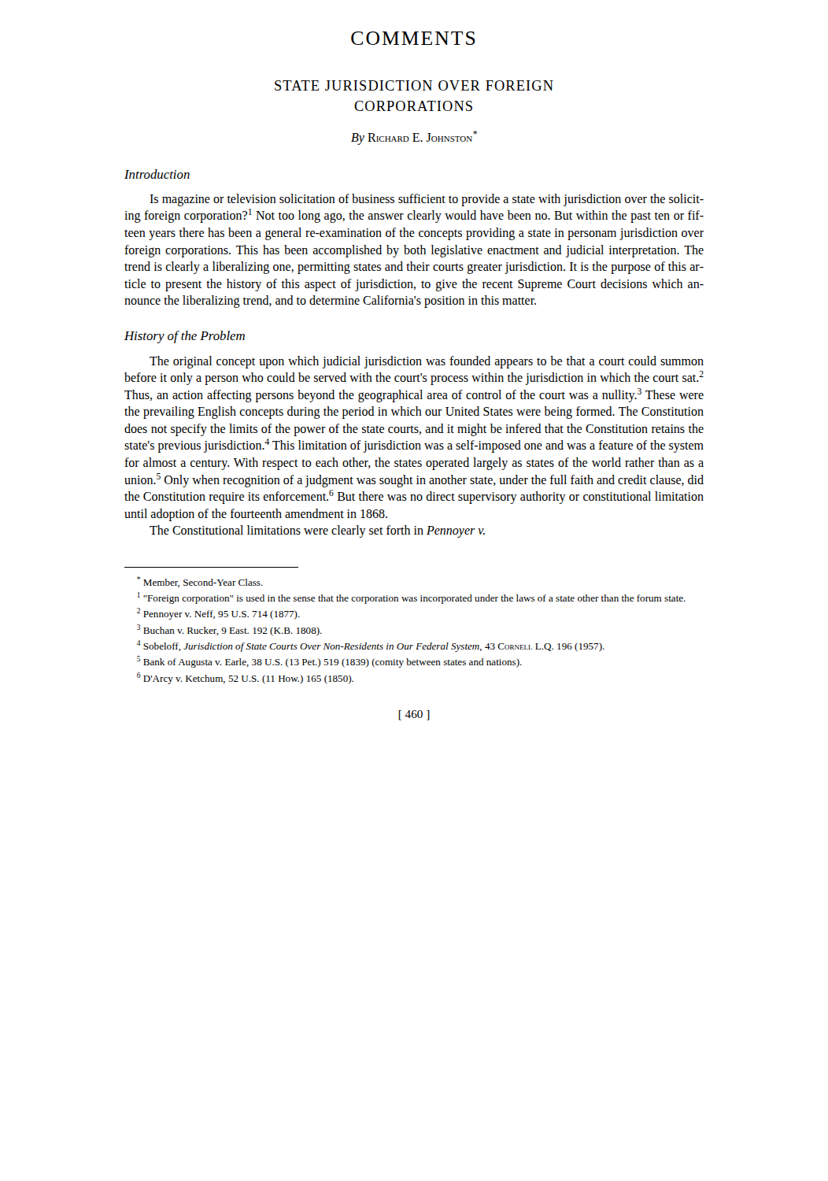COMMENTS
STATE JURISDICTION OVER FOREIGN
CORPORATIONS
By Richard E. Johnston*
Introduction
Is magazine or television solicitation of business sufficient to provide a state with jurisdiction over the soliciting foreign corporation?1 Not too long ago, the answer clearly would have been no. But within the past ten or fifteen years there has been a general re-examination of the concepts providing a state in personam jurisdiction over foreign corporations. This has been accomplished by both legislative enactment and judicial interpretation. The trend is clearly a liberalizing one, permitting states and their courts greater jurisdiction. It is the purpose of this article to present the history of this aspect of jurisdiction, to give the recent Supreme Court decisions which announce the liberalizing trend, and to determine California's position in this matter.
History of the Problem
The original concept upon which judicial jurisdiction was founded appears to be that a court could summon before it only a person who could be served with the court's process within the jurisdiction in which the court sat.2 Thus, an action affecting persons beyond the geographical area of control of the court was a nullity.3 These were the prevailing English concepts during the period in which our United States were being formed. The Constitution does not specify the limits of the power of the state courts, and it might be infered that the Constitution retains the state's previous jurisdiction.4 This limitation of jurisdiction was a self-imposed one and was a feature of the system for almost a century. With respect to each other, the states operated largely as states of the world rather than as a union.5 Only when recognition of a judgment was sought in another state, under the full faith and credit clause, did the Constitution require its enforcement.6 But there was no direct supervisory authority or constitutional limitation until adoption of the fourteenth amendment in 1868.
The Constitutional limitations were clearly set forth in Pennoyer v.
* Member, Second-Year Class.
1 "Foreign corporation" is used in the sense that the corporation was incorporated under the laws of a state other than the forum state.
2 Pennoyer v. Neff, 95 U.S. 714 (1877).
3 Buchan v. Rucker, 9 East. 192 (K.B. 1808).
4 Sobeloff, Jurisdiction of State Courts Over Non-Residents in Our Federal System, 43 Cornell L.Q. 196 (1957).
5 Bank of Augusta v. Earle, 38 U.S. (13 Pet.) 519 (1839) (comity between states and nations).
6 D'Arcy v. Ketchum, 52 U.S. (11 How.) 165 (1850).
[ 460 ]